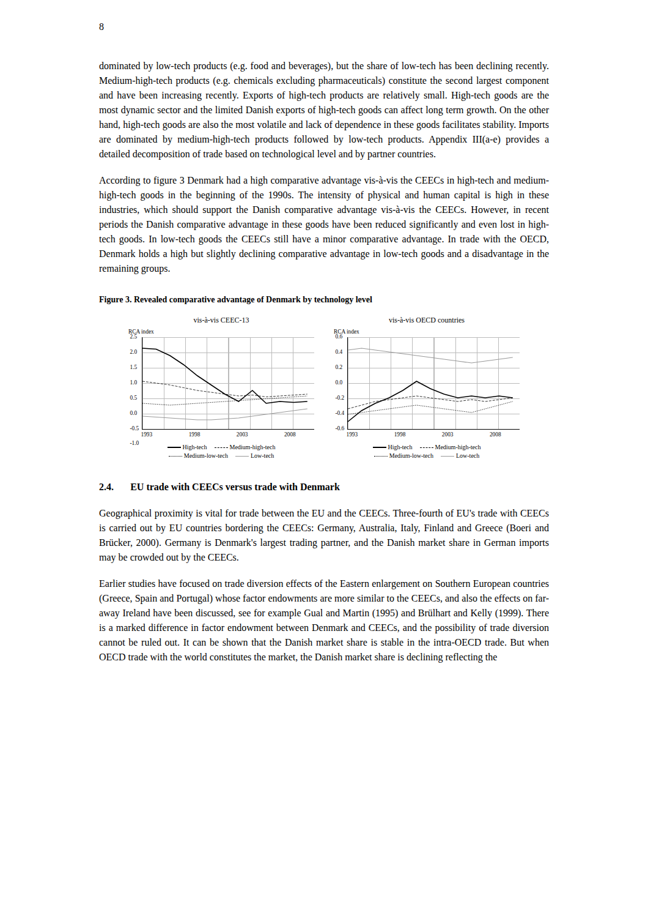8
dominated by low-tech products (e.g. food and beverages), but the share of low-tech has been declining recently. Medium-high-tech products (e.g. chemicals excluding pharmaceuticals) constitute the second largest component and have been increasing recently. Exports of high-tech products are relatively small. High-tech goods are the most dynamic sector and the limited Danish exports of high-tech goods can affect long term growth. On the other hand, high-tech goods are also the most volatile and lack of dependence in these goods facilitates stability. Imports are dominated by medium-high-tech products followed by low-tech products. Appendix III(a-e) provides a detailed decomposition of trade based on technological level and by partner countries.
According to figure 3 Denmark had a high comparative advantage vis-à-vis the CEECs in high-tech and medium-high-tech goods in the beginning of the 1990s. The intensity of physical and human capital is high in these industries, which should support the Danish comparative advantage vis-à-vis the CEECs. However, in recent periods the Danish comparative advantage in these goods have been reduced significantly and even lost in high-tech goods. In low-tech goods the CEECs still have a minor comparative advantage. In trade with the OECD, Denmark holds a high but slightly declining comparative advantage in low-tech goods and a disadvantage in the remaining groups.
Figure 3. Revealed comparative advantage of Denmark by technology level
vis-à-vis CEEC-13
RCA index
2.5 2.0 1.5 1.0 0.5 0.0 -0.5 -1.0
1993199820032008
High-tech Medium-high-tech
Medium-low-tech Low-tech
vis-à-vis OECD countries
RCA index
0.6 0.4 0.2 0.0 -0.2 -0.4 -0.6
1993199820032008
High-tech Medium-high-tech
Medium-low-tech Low-tech
2.4. EU trade with CEECs versus trade with Denmark
Geographical proximity is vital for trade between the EU and the CEECs. Three-fourth of EU's trade with CEECs is carried out by EU countries bordering the CEECs: Germany, Australia, Italy, Finland and Greece (Boeri and Brücker, 2000). Germany is Denmark's largest trading partner, and the Danish market share in German imports may be crowded out by the CEECs.
Earlier studies have focused on trade diversion effects of the Eastern enlargement on Southern European countries (Greece, Spain and Portugal) whose factor endowments are more similar to the CEECs, and also the effects on far-away Ireland have been discussed, see for example Gual and Martin (1995) and Brülhart and Kelly (1999). There is a marked difference in factor endowment between Denmark and CEECs, and the possibility of trade diversion cannot be ruled out. It can be shown that the Danish market share is stable in the intra-OECD trade. But when OECD trade with the world constitutes the market, the Danish market share is declining reflecting the